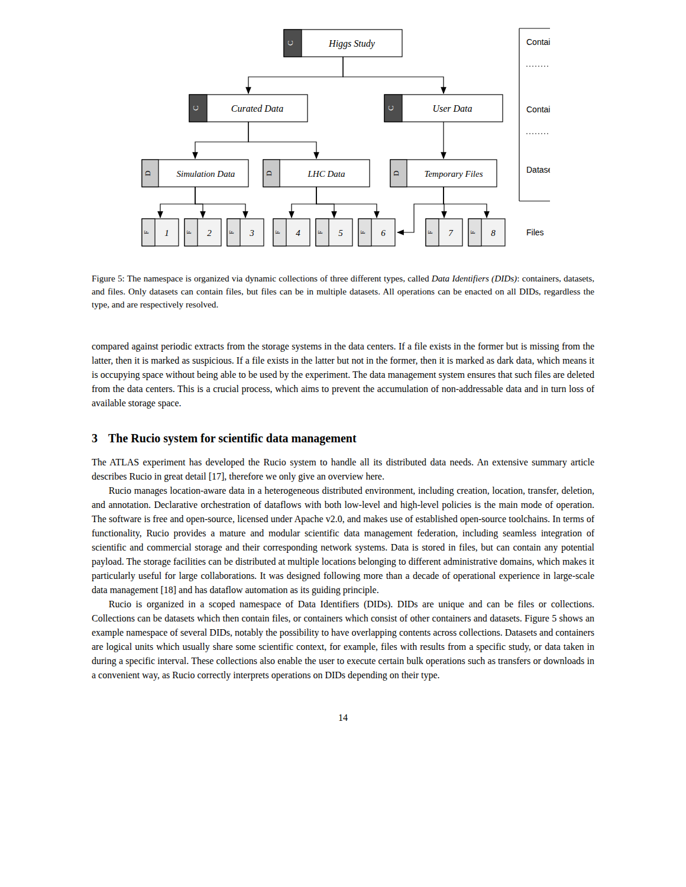C Higgs Study C Curated Data C User Data D Simulation Data D LHC Data D Temporary Files F 1 F 2 F 3 F 4 F 5 F 6 F 7 F 8 Containers Containers Datasets Files
Figure 5: The namespace is organized via dynamic collections of three different types, called Data Identifiers (DIDs): containers, datasets, and files. Only datasets can contain files, but files can be in multiple datasets. All operations can be enacted on all DIDs, regardless the type, and are respectively resolved.
compared against periodic extracts from the storage systems in the data centers. If a file exists in the former but is missing from the latter, then it is marked as suspicious. If a file exists in the latter but not in the former, then it is marked as dark data, which means it is occupying space without being able to be used by the experiment. The data management system ensures that such files are deleted from the data centers. This is a crucial process, which aims to prevent the accumulation of non-addressable data and in turn loss of available storage space.
3 The Rucio system for scientific data management
The ATLAS experiment has developed the Rucio system to handle all its distributed data needs. An extensive summary article describes Rucio in great detail [17], therefore we only give an overview here.
Rucio manages location-aware data in a heterogeneous distributed environment, including creation, location, transfer, deletion, and annotation. Declarative orchestration of dataflows with both low-level and high-level policies is the main mode of operation. The software is free and open-source, licensed under Apache v2.0, and makes use of established open-source toolchains. In terms of functionality, Rucio provides a mature and modular scientific data management federation, including seamless integration of scientific and commercial storage and their corresponding network systems. Data is stored in files, but can contain any potential payload. The storage facilities can be distributed at multiple locations belonging to different administrative domains, which makes it particularly useful for large collaborations. It was designed following more than a decade of operational experience in large-scale data management [18] and has dataflow automation as its guiding principle.
Rucio is organized in a scoped namespace of Data Identifiers (DIDs). DIDs are unique and can be files or collections. Collections can be datasets which then contain files, or containers which consist of other containers and datasets. Figure 5 shows an example namespace of several DIDs, notably the possibility to have overlapping contents across collections. Datasets and containers are logical units which usually share some scientific context, for example, files with results from a specific study, or data taken in during a specific interval. These collections also enable the user to execute certain bulk operations such as transfers or downloads in a convenient way, as Rucio correctly interprets operations on DIDs depending on their type.
14